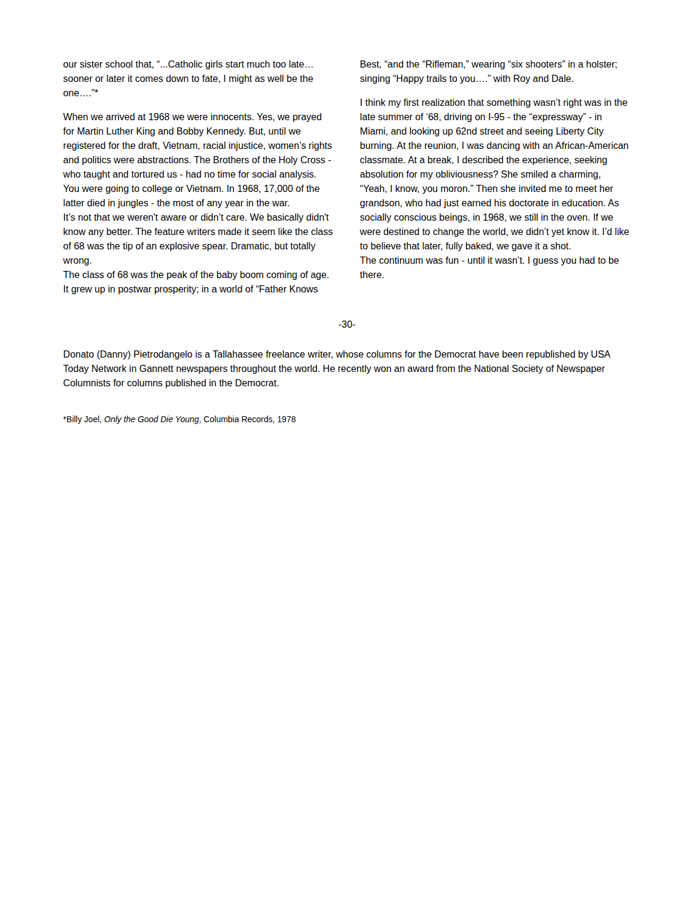our sister school that, “...Catholic girls start much too late…sooner or later it comes down to fate, I might as well be the one….”*
When we arrived at 1968 we were innocents. Yes, we prayed for Martin Luther King and Bobby Kennedy. But, until we registered for the draft, Vietnam, racial injustice, women’s rights and politics were abstractions. The Brothers of the Holy Cross - who taught and tortured us - had no time for social analysis. You were going to college or Vietnam. In 1968, 17,000 of the latter died in jungles - the most of any year in the war.
It’s not that we weren't aware or didn’t care. We basically didn't know any better. The feature writers made it seem like the class of 68 was the tip of an explosive spear. Dramatic, but totally wrong.
The class of 68 was the peak of the baby boom coming of age. It grew up in postwar prosperity; in a world of “Father Knows Best, “and the “Rifleman,” wearing “six shooters” in a holster; singing “Happy trails to you….” with Roy and Dale.
I think my first realization that something wasn’t right was in the late summer of ‘68, driving on I-95 - the “expressway” - in Miami, and looking up 62nd street and seeing Liberty City burning. At the reunion, I was dancing with an African-American classmate. At a break, I described the experience, seeking absolution for my obliviousness? She smiled a charming, “Yeah, I know, you moron.” Then she invited me to meet her grandson, who had just earned his doctorate in education. As socially conscious beings, in 1968, we still in the oven. If we were destined to change the world, we didn’t yet know it. I’d like to believe that later, fully baked, we gave it a shot.
The continuum was fun - until it wasn’t. I guess you had to be there.
-30-
Donato (Danny) Pietrodangelo is a Tallahassee freelance writer, whose columns for the Democrat have been republished by USA Today Network in Gannett newspapers throughout the world. He recently won an award from the National Society of Newspaper Columnists for columns published in the Democrat.
*Billy Joel, Only the Good Die Young, Columbia Records, 1978